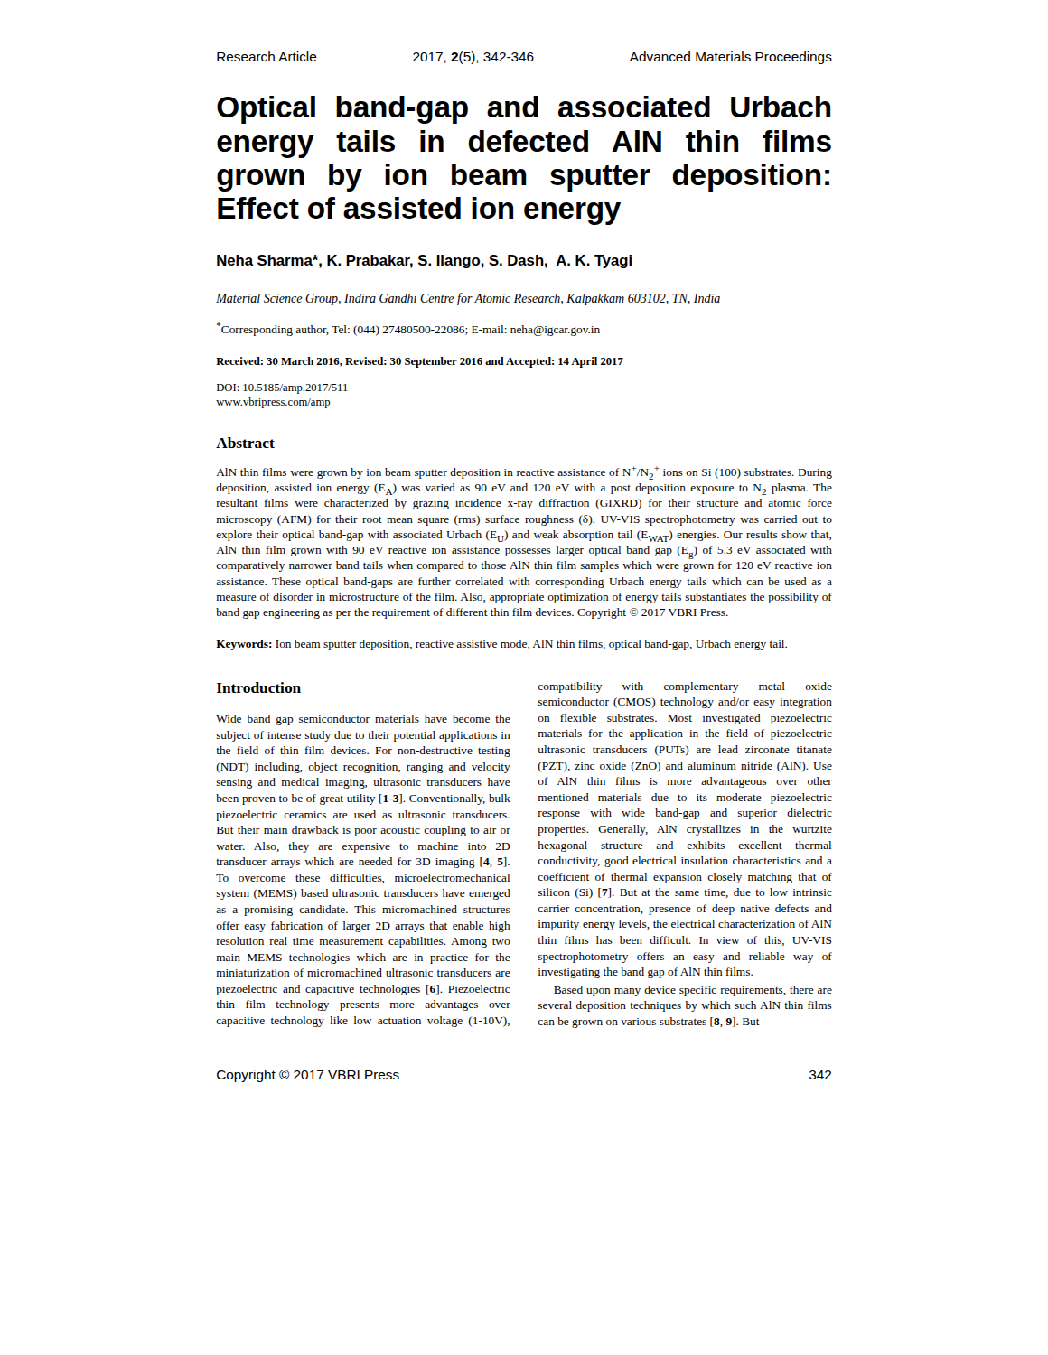Research Article
2017, 2(5), 342-346
Advanced Materials Proceedings
Optical band-gap and associated Urbach energy tails in defected AlN thin films grown by ion beam sputter deposition: Effect of assisted ion energy
Neha Sharma*, K. Prabakar, S. Ilango, S. Dash, A. K. Tyagi
Material Science Group, Indira Gandhi Centre for Atomic Research, Kalpakkam 603102, TN, India
*Corresponding author, Tel: (044) 27480500-22086; E-mail: neha@igcar.gov.in
Received: 30 March 2016, Revised: 30 September 2016 and Accepted: 14 April 2017
DOI: 10.5185/amp.2017/511
www.vbripress.com/amp
Abstract
AlN thin films were grown by ion beam sputter deposition in reactive assistance of N+/N2+ ions on Si (100) substrates. During deposition, assisted ion energy (EA) was varied as 90 eV and 120 eV with a post deposition exposure to N2 plasma. The resultant films were characterized by grazing incidence x-ray diffraction (GIXRD) for their structure and atomic force microscopy (AFM) for their root mean square (rms) surface roughness (δ). UV-VIS spectrophotometry was carried out to explore their optical band-gap with associated Urbach (EU) and weak absorption tail (EWAT) energies. Our results show that, AlN thin film grown with 90 eV reactive ion assistance possesses larger optical band gap (Eg) of 5.3 eV associated with comparatively narrower band tails when compared to those AlN thin film samples which were grown for 120 eV reactive ion assistance. These optical band-gaps are further correlated with corresponding Urbach energy tails which can be used as a measure of disorder in microstructure of the film. Also, appropriate optimization of energy tails substantiates the possibility of band gap engineering as per the requirement of different thin film devices. Copyright © 2017 VBRI Press.
Keywords: Ion beam sputter deposition, reactive assistive mode, AlN thin films, optical band-gap, Urbach energy tail.
Introduction
Wide band gap semiconductor materials have become the subject of intense study due to their potential applications in the field of thin film devices. For non-destructive testing (NDT) including, object recognition, ranging and velocity sensing and medical imaging, ultrasonic transducers have been proven to be of great utility [1-3]. Conventionally, bulk piezoelectric ceramics are used as ultrasonic transducers. But their main drawback is poor acoustic coupling to air or water. Also, they are expensive to machine into 2D transducer arrays which are needed for 3D imaging [4, 5]. To overcome these difficulties, microelectromechanical system (MEMS) based ultrasonic transducers have emerged as a promising candidate. This micromachined structures offer easy fabrication of larger 2D arrays that enable high resolution real time measurement capabilities. Among two main MEMS technologies which are in practice for the miniaturization of micromachined ultrasonic transducers are piezoelectric and capacitive technologies [6]. Piezoelectric thin film technology presents more advantages over capacitive technology like low actuation voltage (1-10V), compatibility with complementary metal oxide semiconductor (CMOS) technology and/or easy integration on flexible substrates. Most investigated piezoelectric materials for the application in the field of piezoelectric ultrasonic transducers (PUTs) are lead zirconate titanate (PZT), zinc oxide (ZnO) and aluminum nitride (AlN). Use of AlN thin films is more advantageous over other mentioned materials due to its moderate piezoelectric response with wide band-gap and superior dielectric properties. Generally, AlN crystallizes in the wurtzite hexagonal structure and exhibits excellent thermal conductivity, good electrical insulation characteristics and a coefficient of thermal expansion closely matching that of silicon (Si) [7]. But at the same time, due to low intrinsic carrier concentration, presence of deep native defects and impurity energy levels, the electrical characterization of AlN thin films has been difficult. In view of this, UV-VIS spectrophotometry offers an easy and reliable way of investigating the band gap of AlN thin films.
Based upon many device specific requirements, there are several deposition techniques by which such AlN thin films can be grown on various substrates [8, 9]. But
Copyright © 2017 VBRI Press
342